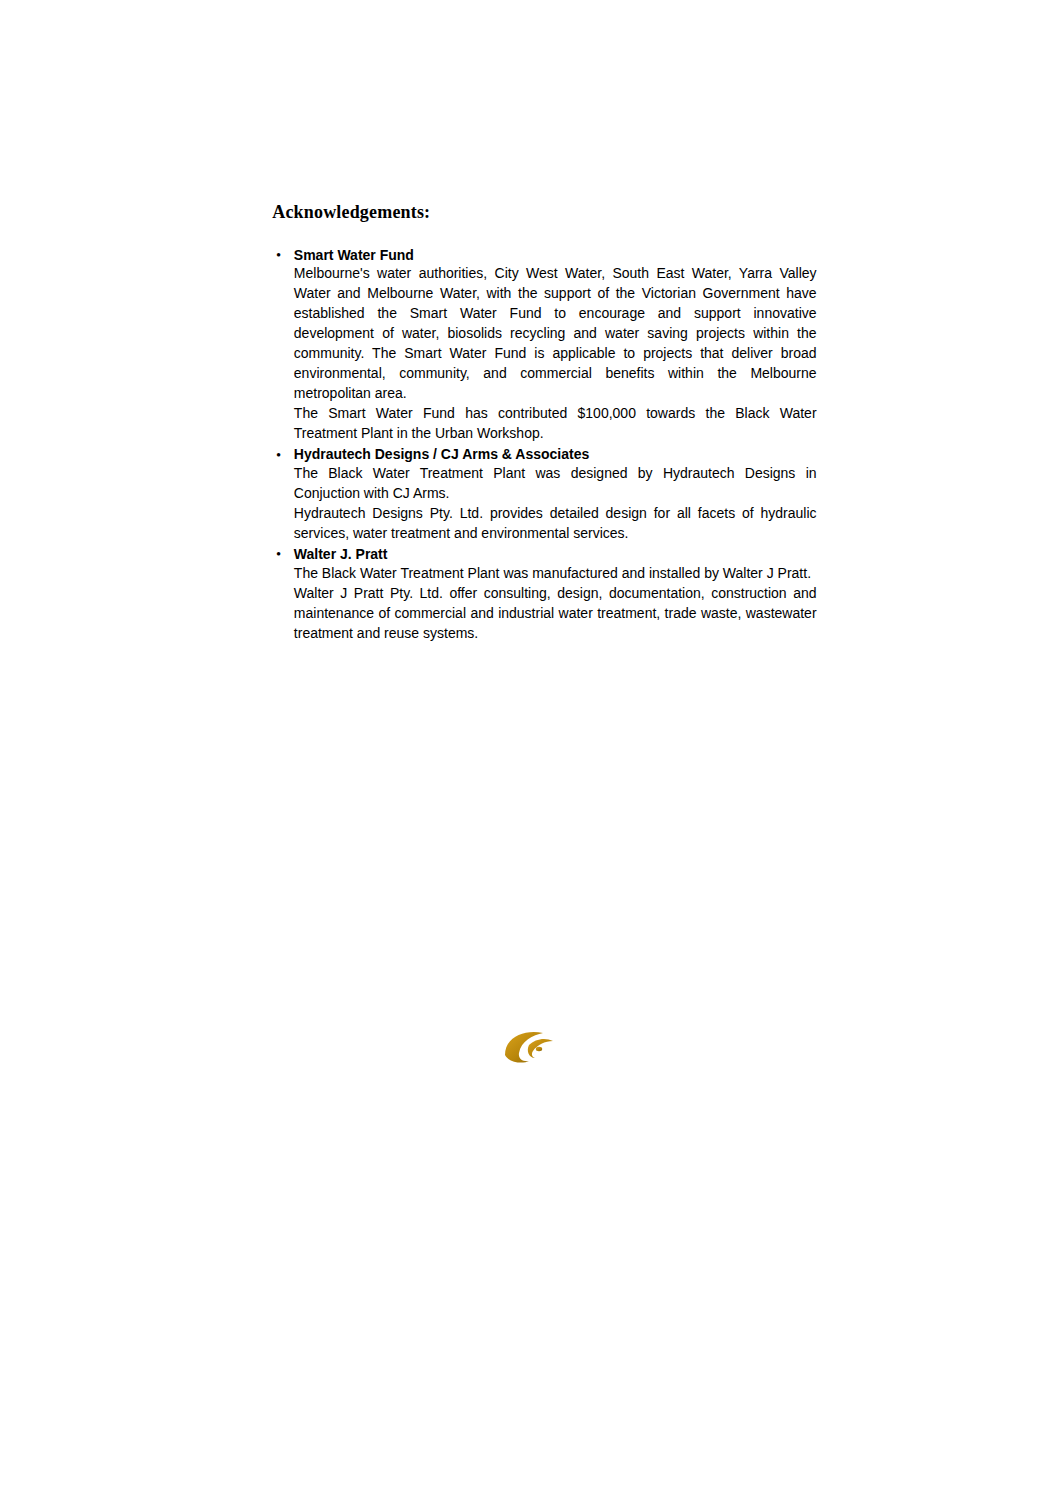Acknowledgements:
Smart Water Fund
Melbourne's water authorities, City West Water, South East Water, Yarra Valley Water and Melbourne Water, with the support of the Victorian Government have established the Smart Water Fund to encourage and support innovative development of water, biosolids recycling and water saving projects within the community. The Smart Water Fund is applicable to projects that deliver broad environmental, community, and commercial benefits within the Melbourne metropolitan area.
The Smart Water Fund has contributed $100,000 towards the Black Water Treatment Plant in the Urban Workshop.
Hydrautech Designs / CJ Arms & Associates
The Black Water Treatment Plant was designed by Hydrautech Designs in Conjuction with CJ Arms.
Hydrautech Designs Pty. Ltd. provides detailed design for all facets of hydraulic services, water treatment and environmental services.
Walter J. Pratt
The Black Water Treatment Plant was manufactured and installed by Walter J Pratt.
Walter J Pratt Pty. Ltd. offer consulting, design, documentation, construction and maintenance of commercial and industrial water treatment, trade waste, wastewater treatment and reuse systems.